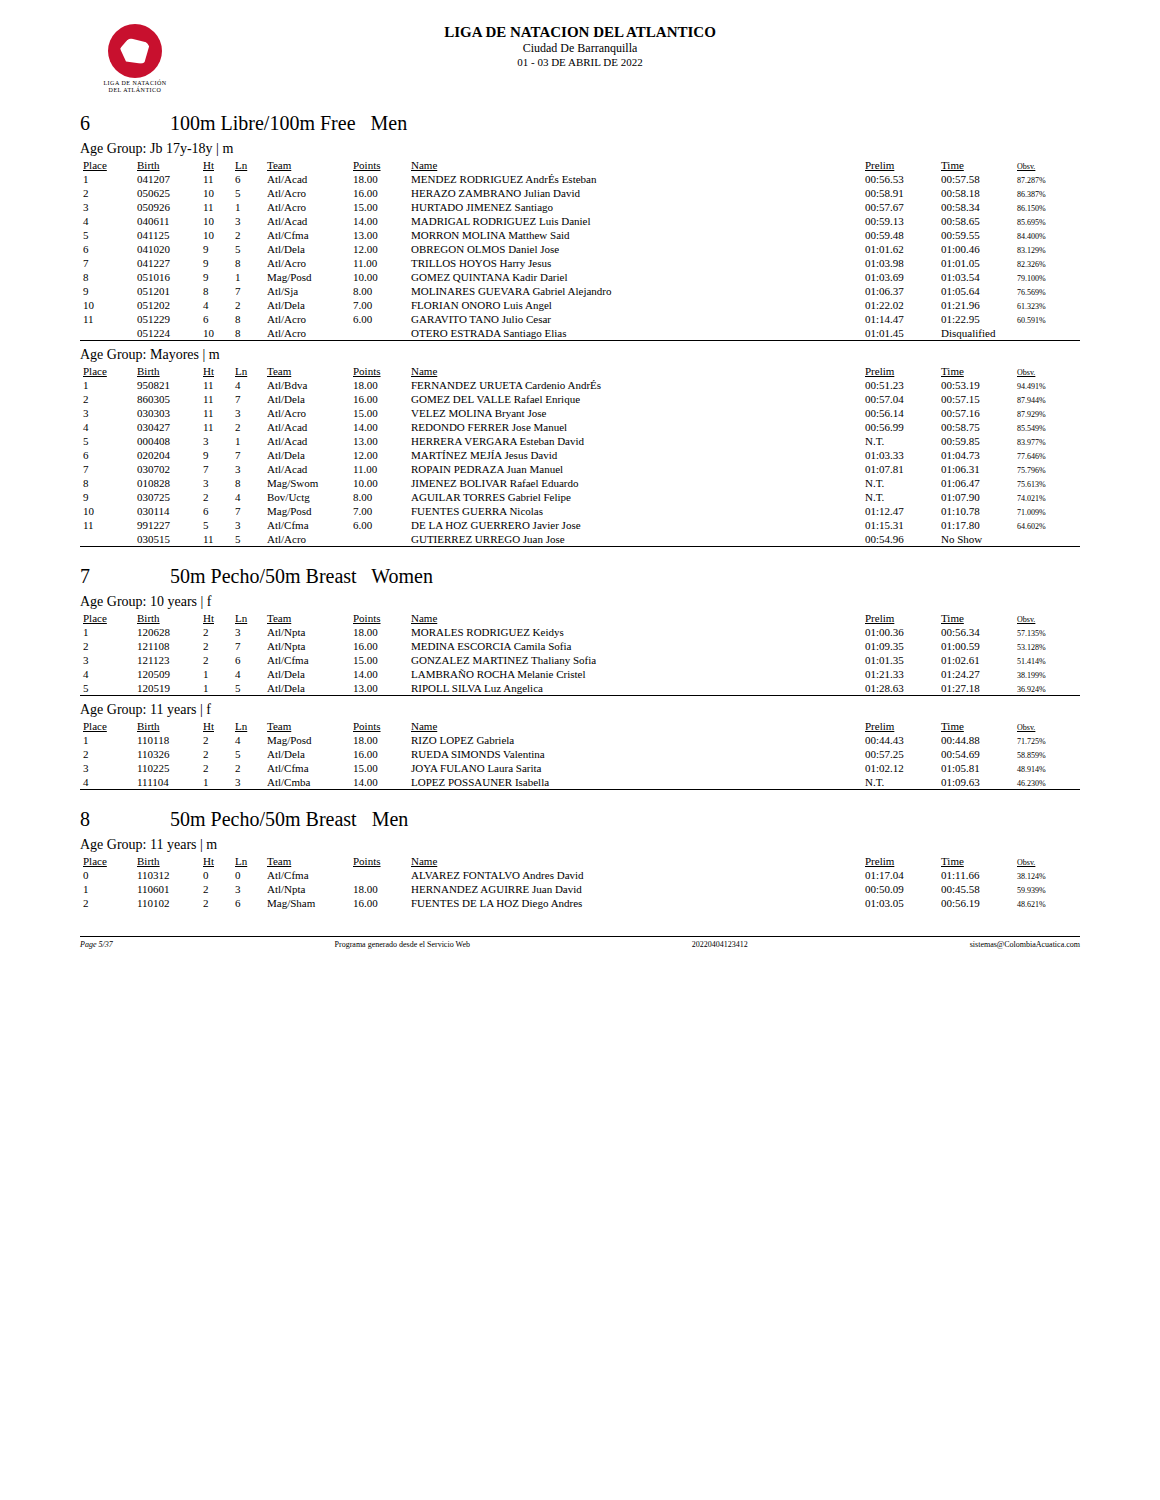LIGA DE NATACIÓN
DEL ATLÁNTICO
LIGA DE NATACION DEL ATLANTICO
Ciudad De Barranquilla
01 - 03 DE ABRIL DE 2022
6100m Libre/100m Free Men
Age Group: Jb 17y-18y | m
| Place | Birth | Ht | Ln | Team | Points | Name | Prelim | Time | Obsv. |
| --- | --- | --- | --- | --- | --- | --- | --- | --- | --- |
| 1 | 041207 | 11 | 6 | Atl/Acad | 18.00 | MENDEZ RODRIGUEZ AndrÉs Esteban | 00:56.53 | 00:57.58 | 87.287% |
| 2 | 050625 | 10 | 5 | Atl/Acro | 16.00 | HERAZO ZAMBRANO Julian David | 00:58.91 | 00:58.18 | 86.387% |
| 3 | 050926 | 11 | 1 | Atl/Acro | 15.00 | HURTADO JIMENEZ Santiago | 00:57.67 | 00:58.34 | 86.150% |
| 4 | 040611 | 10 | 3 | Atl/Acad | 14.00 | MADRIGAL RODRIGUEZ Luis Daniel | 00:59.13 | 00:58.65 | 85.695% |
| 5 | 041125 | 10 | 2 | Atl/Cfma | 13.00 | MORRON MOLINA Matthew Said | 00:59.48 | 00:59.55 | 84.400% |
| 6 | 041020 | 9 | 5 | Atl/Dela | 12.00 | OBREGON OLMOS Daniel Jose | 01:01.62 | 01:00.46 | 83.129% |
| 7 | 041227 | 9 | 8 | Atl/Acro | 11.00 | TRILLOS HOYOS Harry Jesus | 01:03.98 | 01:01.05 | 82.326% |
| 8 | 051016 | 9 | 1 | Mag/Posd | 10.00 | GOMEZ QUINTANA Kadir Dariel | 01:03.69 | 01:03.54 | 79.100% |
| 9 | 051201 | 8 | 7 | Atl/Sja | 8.00 | MOLINARES GUEVARA Gabriel Alejandro | 01:06.37 | 01:05.64 | 76.569% |
| 10 | 051202 | 4 | 2 | Atl/Dela | 7.00 | FLORIAN ONORO Luis Angel | 01:22.02 | 01:21.96 | 61.323% |
| 11 | 051229 | 6 | 8 | Atl/Acro | 6.00 | GARAVITO TANO Julio Cesar | 01:14.47 | 01:22.95 | 60.591% |
| | 051224 | 10 | 8 | Atl/Acro | | OTERO ESTRADA Santiago Elias | 01:01.45 | Disqualified | |
Age Group: Mayores | m
| Place | Birth | Ht | Ln | Team | Points | Name | Prelim | Time | Obsv. |
| --- | --- | --- | --- | --- | --- | --- | --- | --- | --- |
| 1 | 950821 | 11 | 4 | Atl/Bdva | 18.00 | FERNANDEZ URUETA Cardenio AndrÉs | 00:51.23 | 00:53.19 | 94.491% |
| 2 | 860305 | 11 | 7 | Atl/Dela | 16.00 | GOMEZ DEL VALLE Rafael Enrique | 00:57.04 | 00:57.15 | 87.944% |
| 3 | 030303 | 11 | 3 | Atl/Acro | 15.00 | VELEZ MOLINA Bryant Jose | 00:56.14 | 00:57.16 | 87.929% |
| 4 | 030427 | 11 | 2 | Atl/Acad | 14.00 | REDONDO FERRER Jose Manuel | 00:56.99 | 00:58.75 | 85.549% |
| 5 | 000408 | 3 | 1 | Atl/Acad | 13.00 | HERRERA VERGARA Esteban David | N.T. | 00:59.85 | 83.977% |
| 6 | 020204 | 9 | 7 | Atl/Dela | 12.00 | MARTÍNEZ MEJÍA Jesus David | 01:03.33 | 01:04.73 | 77.646% |
| 7 | 030702 | 7 | 3 | Atl/Acad | 11.00 | ROPAIN PEDRAZA Juan Manuel | 01:07.81 | 01:06.31 | 75.796% |
| 8 | 010828 | 3 | 8 | Mag/Swom | 10.00 | JIMENEZ BOLIVAR Rafael Eduardo | N.T. | 01:06.47 | 75.613% |
| 9 | 030725 | 2 | 4 | Bov/Uctg | 8.00 | AGUILAR TORRES Gabriel Felipe | N.T. | 01:07.90 | 74.021% |
| 10 | 030114 | 6 | 7 | Mag/Posd | 7.00 | FUENTES GUERRA Nicolas | 01:12.47 | 01:10.78 | 71.009% |
| 11 | 991227 | 5 | 3 | Atl/Cfma | 6.00 | DE LA HOZ GUERRERO Javier Jose | 01:15.31 | 01:17.80 | 64.602% |
| | 030515 | 11 | 5 | Atl/Acro | | GUTIERREZ URREGO Juan Jose | 00:54.96 | No Show | |
750m Pecho/50m Breast Women
Age Group: 10 years | f
| Place | Birth | Ht | Ln | Team | Points | Name | Prelim | Time | Obsv. |
| --- | --- | --- | --- | --- | --- | --- | --- | --- | --- |
| 1 | 120628 | 2 | 3 | Atl/Npta | 18.00 | MORALES RODRIGUEZ Keidys | 01:00.36 | 00:56.34 | 57.135% |
| 2 | 121108 | 2 | 7 | Atl/Npta | 16.00 | MEDINA ESCORCIA Camila Sofia | 01:09.35 | 01:00.59 | 53.128% |
| 3 | 121123 | 2 | 6 | Atl/Cfma | 15.00 | GONZALEZ MARTINEZ Thaliany Sofia | 01:01.35 | 01:02.61 | 51.414% |
| 4 | 120509 | 1 | 4 | Atl/Dela | 14.00 | LAMBRAÑO ROCHA Melanie Cristel | 01:21.33 | 01:24.27 | 38.199% |
| 5 | 120519 | 1 | 5 | Atl/Dela | 13.00 | RIPOLL SILVA Luz Angelica | 01:28.63 | 01:27.18 | 36.924% |
Age Group: 11 years | f
| Place | Birth | Ht | Ln | Team | Points | Name | Prelim | Time | Obsv. |
| --- | --- | --- | --- | --- | --- | --- | --- | --- | --- |
| 1 | 110118 | 2 | 4 | Mag/Posd | 18.00 | RIZO LOPEZ Gabriela | 00:44.43 | 00:44.88 | 71.725% |
| 2 | 110326 | 2 | 5 | Atl/Dela | 16.00 | RUEDA SIMONDS Valentina | 00:57.25 | 00:54.69 | 58.859% |
| 3 | 110225 | 2 | 2 | Atl/Cfma | 15.00 | JOYA FULANO Laura Sarita | 01:02.12 | 01:05.81 | 48.914% |
| 4 | 111104 | 1 | 3 | Atl/Cmba | 14.00 | LOPEZ POSSAUNER Isabella | N.T. | 01:09.63 | 46.230% |
850m Pecho/50m Breast Men
Age Group: 11 years | m
| Place | Birth | Ht | Ln | Team | Points | Name | Prelim | Time | Obsv. |
| --- | --- | --- | --- | --- | --- | --- | --- | --- | --- |
| 0 | 110312 | 0 | 0 | Atl/Cfma | | ALVAREZ FONTALVO Andres David | 01:17.04 | 01:11.66 | 38.124% |
| 1 | 110601 | 2 | 3 | Atl/Npta | 18.00 | HERNANDEZ AGUIRRE Juan David | 00:50.09 | 00:45.58 | 59.939% |
| 2 | 110102 | 2 | 6 | Mag/Sham | 16.00 | FUENTES DE LA HOZ Diego Andres | 01:03.05 | 00:56.19 | 48.621% |
Page 5/37
Programa generado desde el Servicio Web
20220404123412
sistemas@ColombiaAcuatica.com